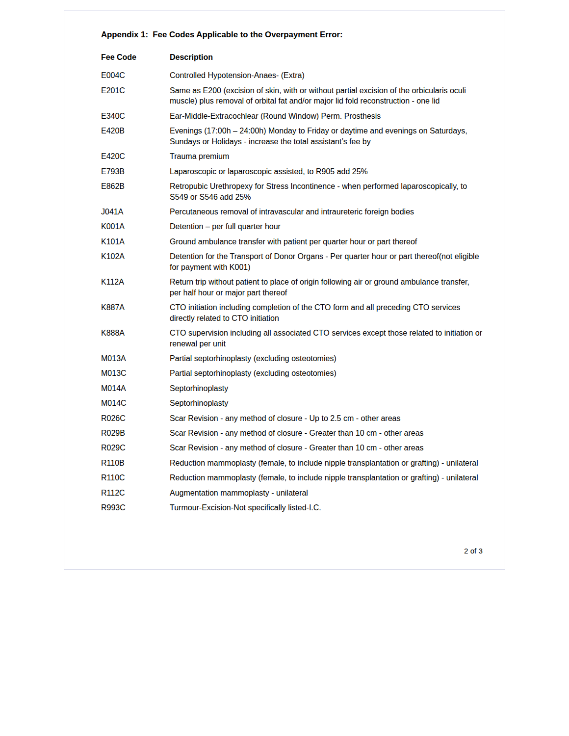Appendix 1: Fee Codes Applicable to the Overpayment Error:
| Fee Code | Description |
| --- | --- |
| E004C | Controlled Hypotension-Anaes- (Extra) |
| E201C | Same as E200 (excision of skin, with or without partial excision of the orbicularis oculi muscle) plus removal of orbital fat and/or major lid fold reconstruction - one lid |
| E340C | Ear-Middle-Extracochlear (Round Window) Perm. Prosthesis |
| E420B | Evenings (17:00h – 24:00h) Monday to Friday or daytime and evenings on Saturdays, Sundays or Holidays - increase the total assistant’s fee by |
| E420C | Trauma premium |
| E793B | Laparoscopic or laparoscopic assisted, to R905 add 25% |
| E862B | Retropubic Urethropexy for Stress Incontinence - when performed laparoscopically, to S549 or S546 add 25% |
| J041A | Percutaneous removal of intravascular and intraureteric foreign bodies |
| K001A | Detention – per full quarter hour |
| K101A | Ground ambulance transfer with patient per quarter hour or part thereof |
| K102A | Detention for the Transport of Donor Organs - Per quarter hour or part thereof(not eligible for payment with K001) |
| K112A | Return trip without patient to place of origin following air or ground ambulance transfer, per half hour or major part thereof |
| K887A | CTO initiation including completion of the CTO form and all preceding CTO services directly related to CTO initiation |
| K888A | CTO supervision including all associated CTO services except those related to initiation or renewal per unit |
| M013A | Partial septorhinoplasty (excluding osteotomies) |
| M013C | Partial septorhinoplasty (excluding osteotomies) |
| M014A | Septorhinoplasty |
| M014C | Septorhinoplasty |
| R026C | Scar Revision - any method of closure - Up to 2.5 cm - other areas |
| R029B | Scar Revision - any method of closure - Greater than 10 cm - other areas |
| R029C | Scar Revision - any method of closure - Greater than 10 cm - other areas |
| R110B | Reduction mammoplasty (female, to include nipple transplantation or grafting) - unilateral |
| R110C | Reduction mammoplasty (female, to include nipple transplantation or grafting) - unilateral |
| R112C | Augmentation mammoplasty - unilateral |
| R993C | Turmour-Excision-Not specifically listed-I.C. |
2 of 3